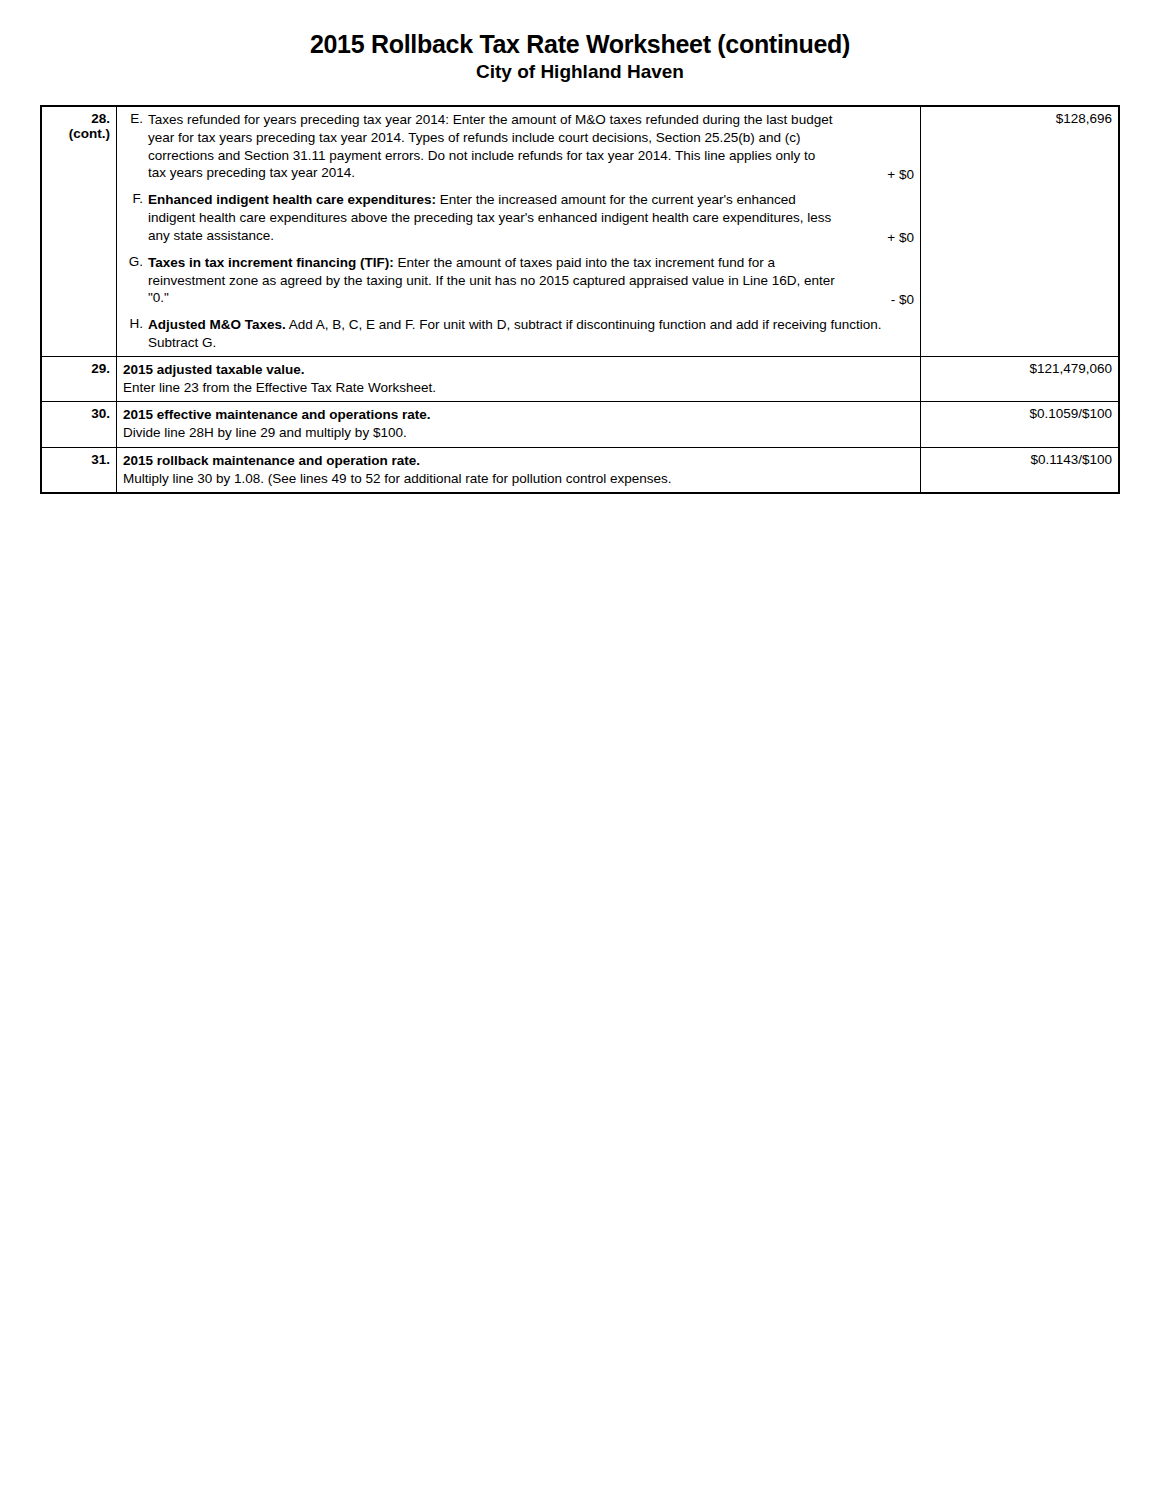2015 Rollback Tax Rate Worksheet (continued)
City of Highland Haven
| 28. (cont.) | E. Taxes refunded for years preceding tax year 2014: Enter the amount of M&O taxes refunded during the last budget year for tax years preceding tax year 2014. Types of refunds include court decisions, Section 25.25(b) and (c) corrections and Section 31.11 payment errors. Do not include refunds for tax year 2014. This line applies only to tax years preceding tax year 2014. + $0 F. Enhanced indigent health care expenditures: Enter the increased amount for the current year's enhanced indigent health care expenditures above the preceding tax year's enhanced indigent health care expenditures, less any state assistance. + $0 G. Taxes in tax increment financing (TIF): Enter the amount of taxes paid into the tax increment fund for a reinvestment zone as agreed by the taxing unit. If the unit has no 2015 captured appraised value in Line 16D, enter "0." - $0 H. Adjusted M&O Taxes. Add A, B, C, E and F. For unit with D, subtract if discontinuing function and add if receiving function. Subtract G. | $128,696 |
| 29. | 2015 adjusted taxable value. Enter line 23 from the Effective Tax Rate Worksheet. | $121,479,060 |
| 30. | 2015 effective maintenance and operations rate. Divide line 28H by line 29 and multiply by $100. | $0.1059/$100 |
| 31. | 2015 rollback maintenance and operation rate. Multiply line 30 by 1.08. (See lines 49 to 52 for additional rate for pollution control expenses. | $0.1143/$100 |